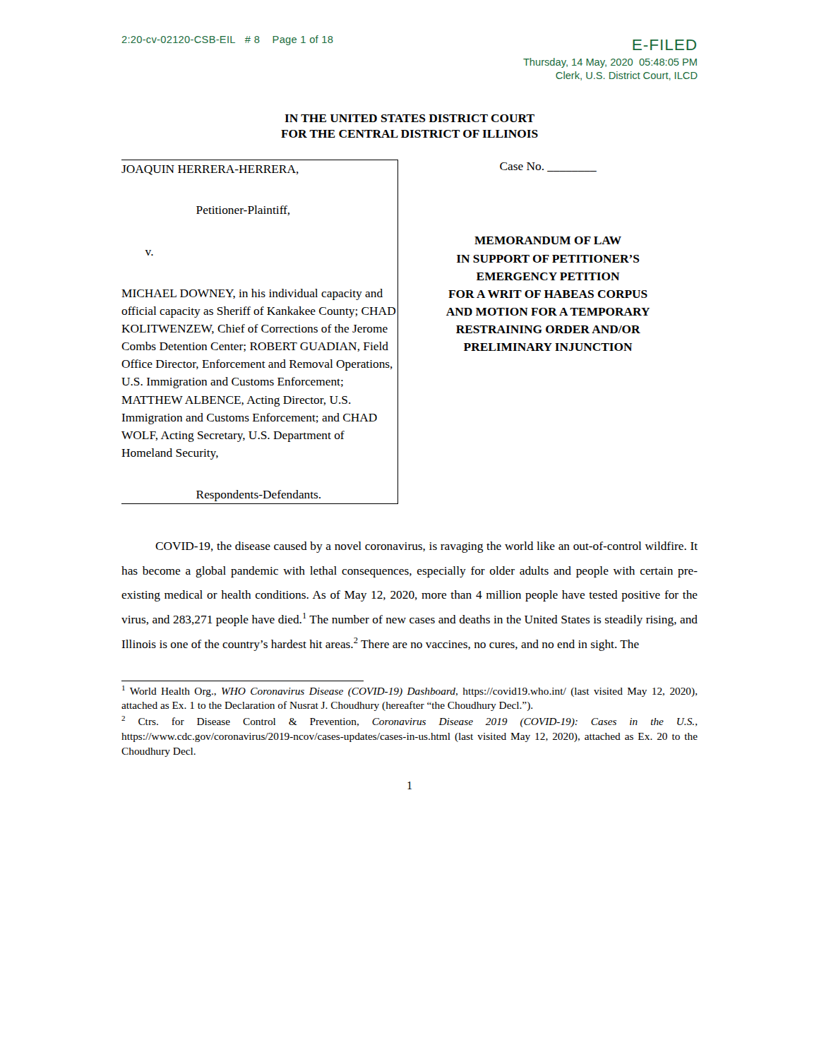2:20-cv-02120-CSB-EIL # 8 Page 1 of 18
E-FILED
Thursday, 14 May, 2020 05:48:05 PM
Clerk, U.S. District Court, ILCD
IN THE UNITED STATES DISTRICT COURT
FOR THE CENTRAL DISTRICT OF ILLINOIS
| JOAQUIN HERRERA-HERRERA, Petitioner-Plaintiff, v. MICHAEL DOWNEY, in his individual capacity and official capacity as Sheriff of Kankakee County; CHAD KOLITWENZEW, Chief of Corrections of the Jerome Combs Detention Center; ROBERT GUADIAN, Field Office Director, Enforcement and Removal Operations, U.S. Immigration and Customs Enforcement; MATTHEW ALBENCE, Acting Director, U.S. Immigration and Customs Enforcement; and CHAD WOLF, Acting Secretary, U.S. Department of Homeland Security, Respondents-Defendants. | Case No. ________ MEMORANDUM OF LAW IN SUPPORT OF PETITIONER’S EMERGENCY PETITION FOR A WRIT OF HABEAS CORPUS AND MOTION FOR A TEMPORARY RESTRAINING ORDER AND/OR PRELIMINARY INJUNCTION |
COVID-19, the disease caused by a novel coronavirus, is ravaging the world like an out-of-control wildfire. It has become a global pandemic with lethal consequences, especially for older adults and people with certain pre-existing medical or health conditions. As of May 12, 2020, more than 4 million people have tested positive for the virus, and 283,271 people have died.1 The number of new cases and deaths in the United States is steadily rising, and Illinois is one of the country’s hardest hit areas.2 There are no vaccines, no cures, and no end in sight. The
1 World Health Org., WHO Coronavirus Disease (COVID-19) Dashboard, https://covid19.who.int/ (last visited May 12, 2020), attached as Ex. 1 to the Declaration of Nusrat J. Choudhury (hereafter “the Choudhury Decl.”).
2 Ctrs. for Disease Control & Prevention, Coronavirus Disease 2019 (COVID-19): Cases in the U.S., https://www.cdc.gov/coronavirus/2019-ncov/cases-updates/cases-in-us.html (last visited May 12, 2020), attached as Ex. 20 to the Choudhury Decl.
1